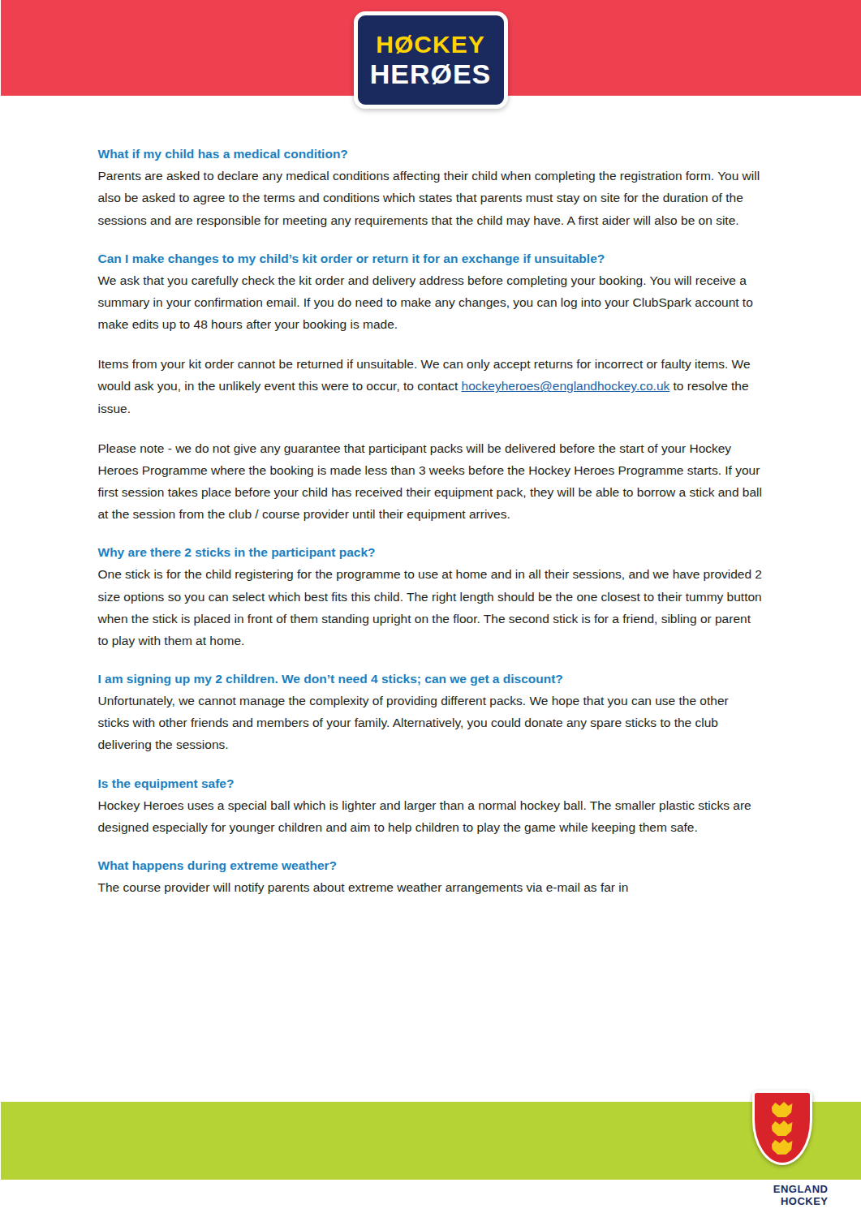HØCKEY HERØES
What if my child has a medical condition?
Parents are asked to declare any medical conditions affecting their child when completing the registration form. You will also be asked to agree to the terms and conditions which states that parents must stay on site for the duration of the sessions and are responsible for meeting any requirements that the child may have. A first aider will also be on site.
Can I make changes to my child’s kit order or return it for an exchange if unsuitable?
We ask that you carefully check the kit order and delivery address before completing your booking. You will receive a summary in your confirmation email. If you do need to make any changes, you can log into your ClubSpark account to make edits up to 48 hours after your booking is made.
Items from your kit order cannot be returned if unsuitable. We can only accept returns for incorrect or faulty items. We would ask you, in the unlikely event this were to occur, to contact hockeyheroes@englandhockey.co.uk to resolve the issue.
Please note - we do not give any guarantee that participant packs will be delivered before the start of your Hockey Heroes Programme where the booking is made less than 3 weeks before the Hockey Heroes Programme starts. If your first session takes place before your child has received their equipment pack, they will be able to borrow a stick and ball at the session from the club / course provider until their equipment arrives.
Why are there 2 sticks in the participant pack?
One stick is for the child registering for the programme to use at home and in all their sessions, and we have provided 2 size options so you can select which best fits this child. The right length should be the one closest to their tummy button when the stick is placed in front of them standing upright on the floor. The second stick is for a friend, sibling or parent to play with them at home.
I am signing up my 2 children. We don’t need 4 sticks; can we get a discount?
Unfortunately, we cannot manage the complexity of providing different packs. We hope that you can use the other sticks with other friends and members of your family. Alternatively, you could donate any spare sticks to the club delivering the sessions.
Is the equipment safe?
Hockey Heroes uses a special ball which is lighter and larger than a normal hockey ball. The smaller plastic sticks are designed especially for younger children and aim to help children to play the game while keeping them safe.
What happens during extreme weather?
The course provider will notify parents about extreme weather arrangements via e-mail as far in
ENGLAND
HOCKEY